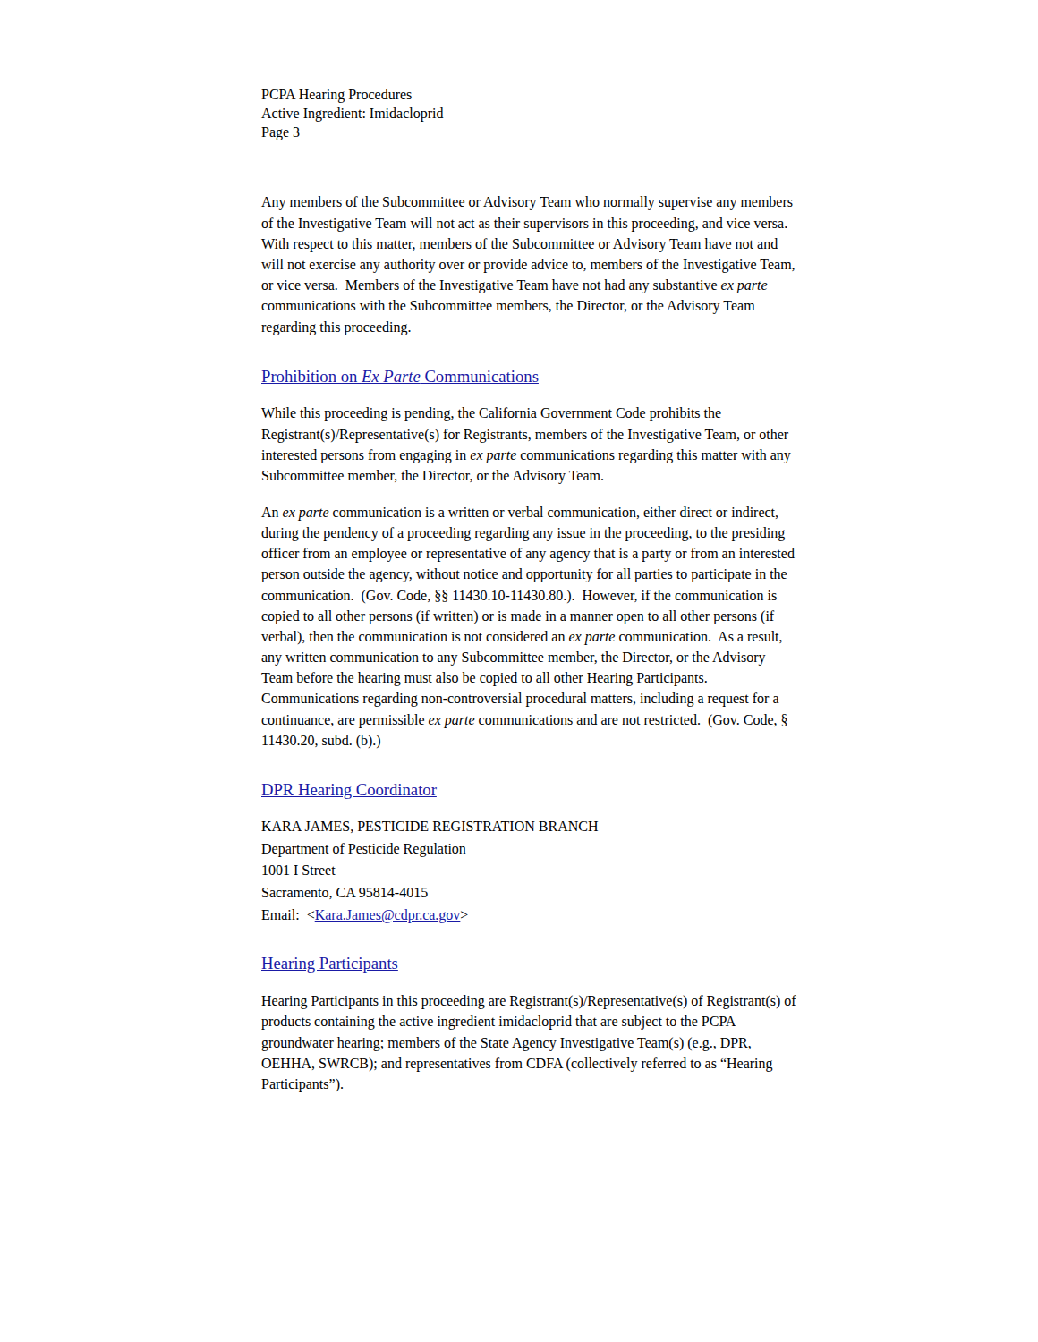PCPA Hearing Procedures
Active Ingredient: Imidacloprid
Page 3
Any members of the Subcommittee or Advisory Team who normally supervise any members of the Investigative Team will not act as their supervisors in this proceeding, and vice versa. With respect to this matter, members of the Subcommittee or Advisory Team have not and will not exercise any authority over or provide advice to, members of the Investigative Team, or vice versa. Members of the Investigative Team have not had any substantive ex parte communications with the Subcommittee members, the Director, or the Advisory Team regarding this proceeding.
Prohibition on Ex Parte Communications
While this proceeding is pending, the California Government Code prohibits the Registrant(s)/Representative(s) for Registrants, members of the Investigative Team, or other interested persons from engaging in ex parte communications regarding this matter with any Subcommittee member, the Director, or the Advisory Team.
An ex parte communication is a written or verbal communication, either direct or indirect, during the pendency of a proceeding regarding any issue in the proceeding, to the presiding officer from an employee or representative of any agency that is a party or from an interested person outside the agency, without notice and opportunity for all parties to participate in the communication. (Gov. Code, §§ 11430.10-11430.80.). However, if the communication is copied to all other persons (if written) or is made in a manner open to all other persons (if verbal), then the communication is not considered an ex parte communication. As a result, any written communication to any Subcommittee member, the Director, or the Advisory Team before the hearing must also be copied to all other Hearing Participants. Communications regarding non-controversial procedural matters, including a request for a continuance, are permissible ex parte communications and are not restricted. (Gov. Code, § 11430.20, subd. (b).)
DPR Hearing Coordinator
Kara James, Pesticide Registration Branch
Department of Pesticide Regulation
1001 I Street
Sacramento, CA 95814-4015
Email: <Kara.James@cdpr.ca.gov>
Hearing Participants
Hearing Participants in this proceeding are Registrant(s)/Representative(s) of Registrant(s) of products containing the active ingredient imidacloprid that are subject to the PCPA groundwater hearing; members of the State Agency Investigative Team(s) (e.g., DPR, OEHHA, SWRCB); and representatives from CDFA (collectively referred to as “Hearing Participants”).